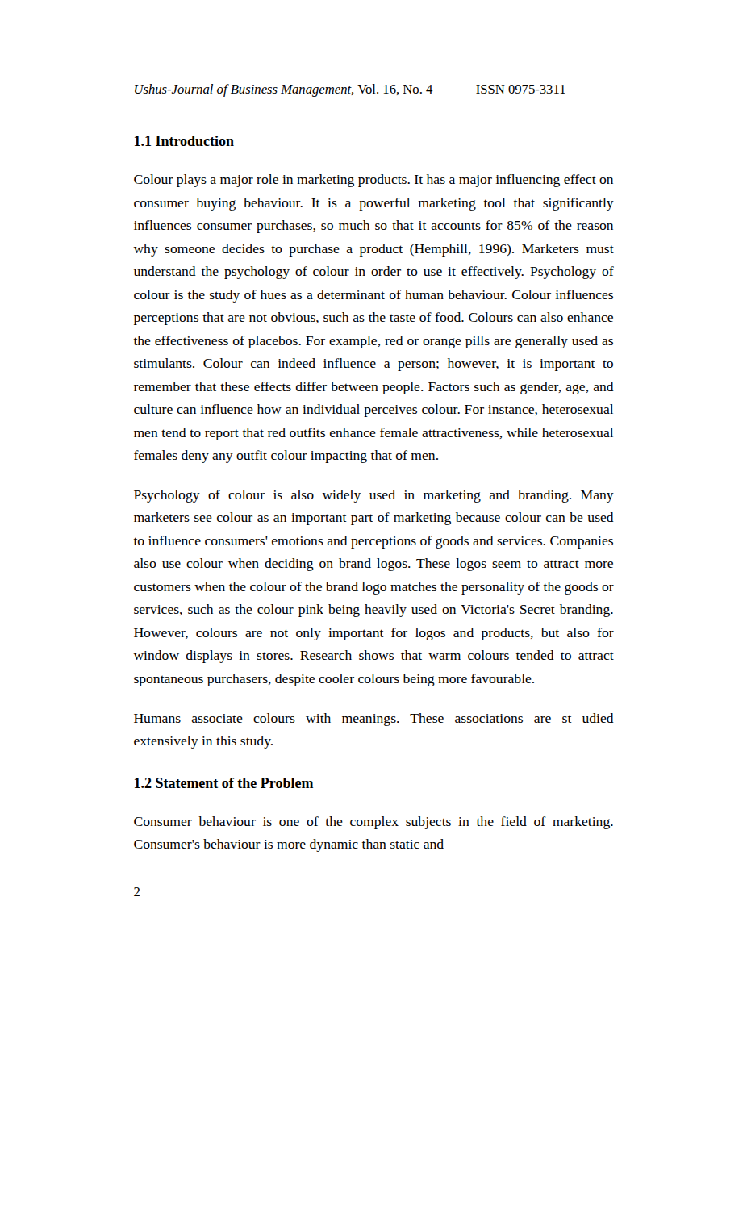Ushus-Journal of Business Management, Vol. 16, No. 4ISSN 0975-3311
1.1 Introduction
Colour plays a major role in marketing products. It has a major influencing effect on consumer buying behaviour. It is a powerful marketing tool that significantly influences consumer purchases, so much so that it accounts for 85% of the reason why someone decides to purchase a product (Hemphill, 1996). Marketers must understand the psychology of colour in order to use it effectively. Psychology of colour is the study of hues as a determinant of human behaviour. Colour influences perceptions that are not obvious, such as the taste of food. Colours can also enhance the effectiveness of placebos. For example, red or orange pills are generally used as stimulants. Colour can indeed influence a person; however, it is important to remember that these effects differ between people. Factors such as gender, age, and culture can influence how an individual perceives colour. For instance, heterosexual men tend to report that red outfits enhance female attractiveness, while heterosexual females deny any outfit colour impacting that of men.
Psychology of colour is also widely used in marketing and branding. Many marketers see colour as an important part of marketing because colour can be used to influence consumers' emotions and perceptions of goods and services. Companies also use colour when deciding on brand logos. These logos seem to attract more customers when the colour of the brand logo matches the personality of the goods or services, such as the colour pink being heavily used on Victoria's Secret branding. However, colours are not only important for logos and products, but also for window displays in stores. Research shows that warm colours tended to attract spontaneous purchasers, despite cooler colours being more favourable.
Humans associate colours with meanings. These associations are st udied extensively in this study.
1.2 Statement of the Problem
Consumer behaviour is one of the complex subjects in the field of marketing. Consumer's behaviour is more dynamic than static and
2